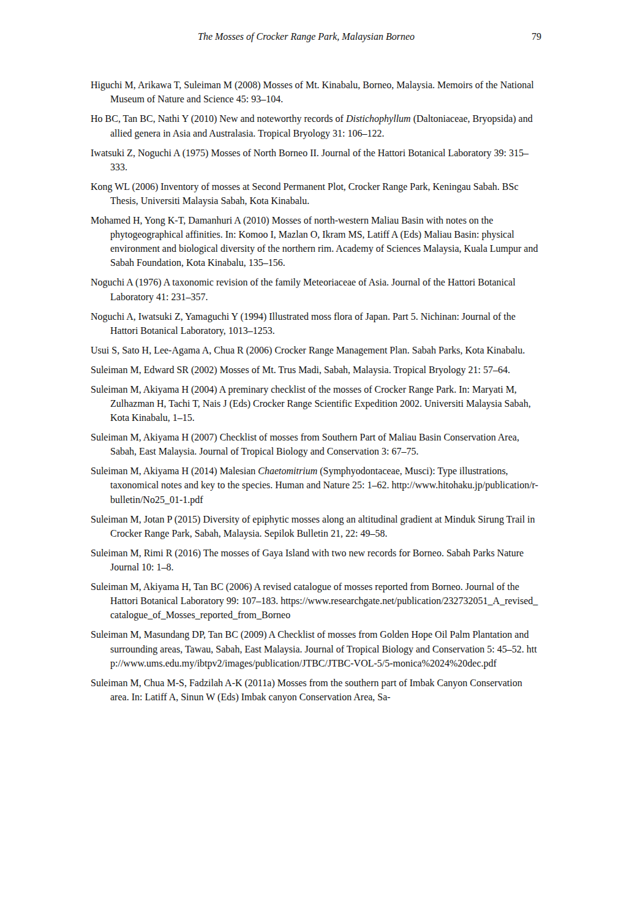The Mosses of Crocker Range Park, Malaysian Borneo
79
References
Higuchi M, Arikawa T, Suleiman M (2008) Mosses of Mt. Kinabalu, Borneo, Malaysia. Memoirs of the National Museum of Nature and Science 45: 93–104.
Ho BC, Tan BC, Nathi Y (2010) New and noteworthy records of Distichophyllum (Daltoniaceae, Bryopsida) and allied genera in Asia and Australasia. Tropical Bryology 31: 106–122.
Iwatsuki Z, Noguchi A (1975) Mosses of North Borneo II. Journal of the Hattori Botanical Laboratory 39: 315–333.
Kong WL (2006) Inventory of mosses at Second Permanent Plot, Crocker Range Park, Keningau Sabah. BSc Thesis, Universiti Malaysia Sabah, Kota Kinabalu.
Mohamed H, Yong K-T, Damanhuri A (2010) Mosses of north-western Maliau Basin with notes on the phytogeographical affinities. In: Komoo I, Mazlan O, Ikram MS, Latiff A (Eds) Maliau Basin: physical environment and biological diversity of the northern rim. Academy of Sciences Malaysia, Kuala Lumpur and Sabah Foundation, Kota Kinabalu, 135–156.
Noguchi A (1976) A taxonomic revision of the family Meteoriaceae of Asia. Journal of the Hattori Botanical Laboratory 41: 231–357.
Noguchi A, Iwatsuki Z, Yamaguchi Y (1994) Illustrated moss flora of Japan. Part 5. Nichinan: Journal of the Hattori Botanical Laboratory, 1013–1253.
Usui S, Sato H, Lee-Agama A, Chua R (2006) Crocker Range Management Plan. Sabah Parks, Kota Kinabalu.
Suleiman M, Edward SR (2002) Mosses of Mt. Trus Madi, Sabah, Malaysia. Tropical Bryology 21: 57–64.
Suleiman M, Akiyama H (2004) A preminary checklist of the mosses of Crocker Range Park. In: Maryati M, Zulhazman H, Tachi T, Nais J (Eds) Crocker Range Scientific Expedition 2002. Universiti Malaysia Sabah, Kota Kinabalu, 1–15.
Suleiman M, Akiyama H (2007) Checklist of mosses from Southern Part of Maliau Basin Conservation Area, Sabah, East Malaysia. Journal of Tropical Biology and Conservation 3: 67–75.
Suleiman M, Akiyama H (2014) Malesian Chaetomitrium (Symphyodontaceae, Musci): Type illustrations, taxonomical notes and key to the species. Human and Nature 25: 1–62. http://www.hitohaku.jp/publication/r-bulletin/No25_01-1.pdf
Suleiman M, Jotan P (2015) Diversity of epiphytic mosses along an altitudinal gradient at Minduk Sirung Trail in Crocker Range Park, Sabah, Malaysia. Sepilok Bulletin 21, 22: 49–58.
Suleiman M, Rimi R (2016) The mosses of Gaya Island with two new records for Borneo. Sabah Parks Nature Journal 10: 1–8.
Suleiman M, Akiyama H, Tan BC (2006) A revised catalogue of mosses reported from Borneo. Journal of the Hattori Botanical Laboratory 99: 107–183. https://www.researchgate.net/publication/232732051_A_revised_catalogue_of_Mosses_reported_from_Borneo
Suleiman M, Masundang DP, Tan BC (2009) A Checklist of mosses from Golden Hope Oil Palm Plantation and surrounding areas, Tawau, Sabah, East Malaysia. Journal of Tropical Biology and Conservation 5: 45–52. http://www.ums.edu.my/ibtpv2/images/publication/JTBC/JTBC-VOL-5/5-monica%2024%20dec.pdf
Suleiman M, Chua M-S, Fadzilah A-K (2011a) Mosses from the southern part of Imbak Canyon Conservation area. In: Latiff A, Sinun W (Eds) Imbak canyon Conservation Area, Sa-